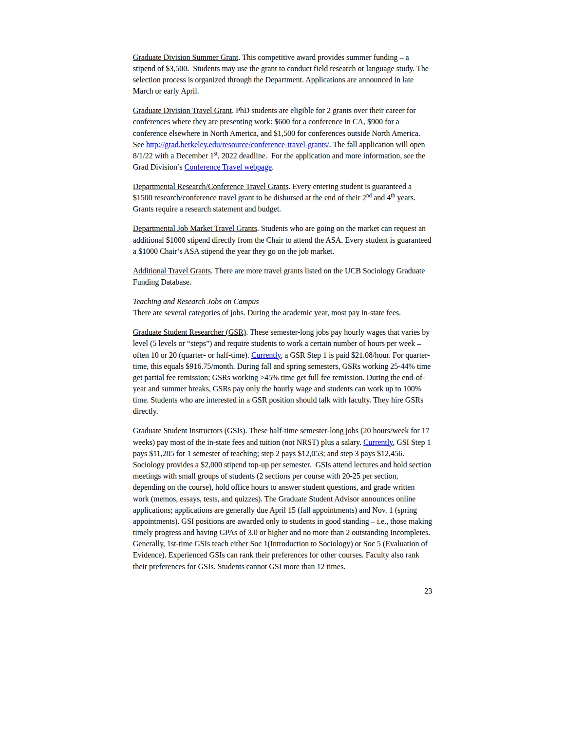Graduate Division Summer Grant. This competitive award provides summer funding – a stipend of $3,500. Students may use the grant to conduct field research or language study. The selection process is organized through the Department. Applications are announced in late March or early April.
Graduate Division Travel Grant. PhD students are eligible for 2 grants over their career for conferences where they are presenting work: $600 for a conference in CA, $900 for a conference elsewhere in North America, and $1,500 for conferences outside North America. See http://grad.berkeley.edu/resource/conference-travel-grants/. The fall application will open 8/1/22 with a December 1st, 2022 deadline. For the application and more information, see the Grad Division’s Conference Travel webpage.
Departmental Research/Conference Travel Grants. Every entering student is guaranteed a $1500 research/conference travel grant to be disbursed at the end of their 2nd and 4th years. Grants require a research statement and budget.
Departmental Job Market Travel Grants. Students who are going on the market can request an additional $1000 stipend directly from the Chair to attend the ASA. Every student is guaranteed a $1000 Chair’s ASA stipend the year they go on the job market.
Additional Travel Grants. There are more travel grants listed on the UCB Sociology Graduate Funding Database.
Teaching and Research Jobs on Campus
There are several categories of jobs. During the academic year, most pay in-state fees.
Graduate Student Researcher (GSR). These semester-long jobs pay hourly wages that varies by level (5 levels or “steps”) and require students to work a certain number of hours per week – often 10 or 20 (quarter- or half-time). Currently, a GSR Step 1 is paid $21.08/hour. For quarter-time, this equals $916.75/month. During fall and spring semesters, GSRs working 25-44% time get partial fee remission; GSRs working >45% time get full fee remission. During the end-of-year and summer breaks, GSRs pay only the hourly wage and students can work up to 100% time. Students who are interested in a GSR position should talk with faculty. They hire GSRs directly.
Graduate Student Instructors (GSIs). These half-time semester-long jobs (20 hours/week for 17 weeks) pay most of the in-state fees and tuition (not NRST) plus a salary. Currently, GSI Step 1 pays $11,285 for 1 semester of teaching; step 2 pays $12,053; and step 3 pays $12,456. Sociology provides a $2,000 stipend top-up per semester. GSIs attend lectures and hold section meetings with small groups of students (2 sections per course with 20-25 per section, depending on the course), hold office hours to answer student questions, and grade written work (memos, essays, tests, and quizzes). The Graduate Student Advisor announces online applications; applications are generally due April 15 (fall appointments) and Nov. 1 (spring appointments). GSI positions are awarded only to students in good standing – i.e., those making timely progress and having GPAs of 3.0 or higher and no more than 2 outstanding Incompletes. Generally, 1st-time GSIs teach either Soc 1(Introduction to Sociology) or Soc 5 (Evaluation of Evidence). Experienced GSIs can rank their preferences for other courses. Faculty also rank their preferences for GSIs. Students cannot GSI more than 12 times.
23